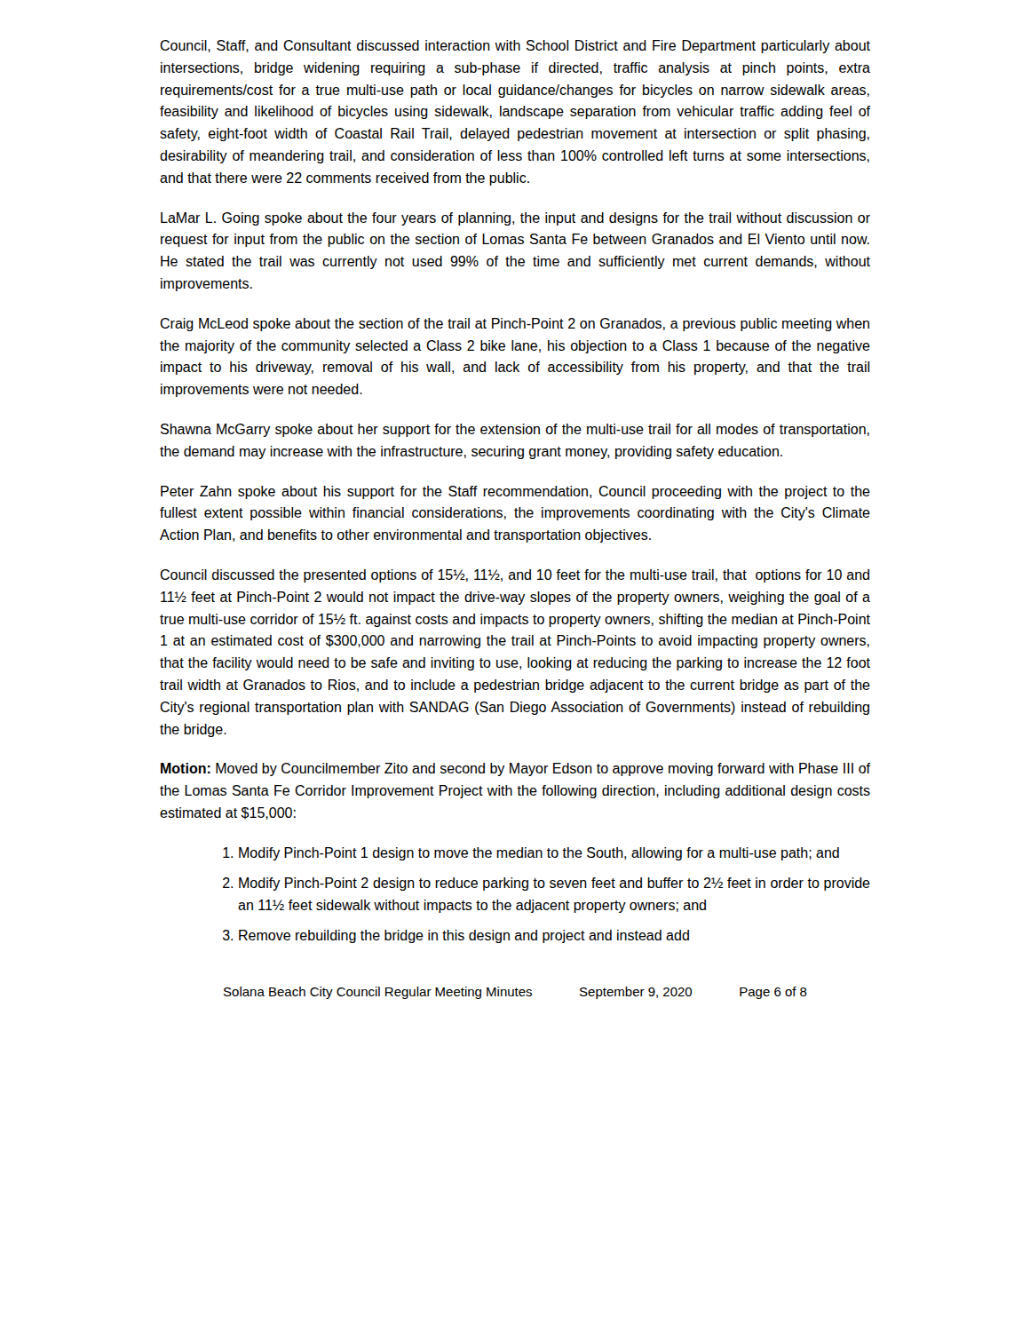Council, Staff, and Consultant discussed interaction with School District and Fire Department particularly about intersections, bridge widening requiring a sub-phase if directed, traffic analysis at pinch points, extra requirements/cost for a true multi-use path or local guidance/changes for bicycles on narrow sidewalk areas, feasibility and likelihood of bicycles using sidewalk, landscape separation from vehicular traffic adding feel of safety, eight-foot width of Coastal Rail Trail, delayed pedestrian movement at intersection or split phasing, desirability of meandering trail, and consideration of less than 100% controlled left turns at some intersections, and that there were 22 comments received from the public.
LaMar L. Going spoke about the four years of planning, the input and designs for the trail without discussion or request for input from the public on the section of Lomas Santa Fe between Granados and El Viento until now. He stated the trail was currently not used 99% of the time and sufficiently met current demands, without improvements.
Craig McLeod spoke about the section of the trail at Pinch-Point 2 on Granados, a previous public meeting when the majority of the community selected a Class 2 bike lane, his objection to a Class 1 because of the negative impact to his driveway, removal of his wall, and lack of accessibility from his property, and that the trail improvements were not needed.
Shawna McGarry spoke about her support for the extension of the multi-use trail for all modes of transportation, the demand may increase with the infrastructure, securing grant money, providing safety education.
Peter Zahn spoke about his support for the Staff recommendation, Council proceeding with the project to the fullest extent possible within financial considerations, the improvements coordinating with the City's Climate Action Plan, and benefits to other environmental and transportation objectives.
Council discussed the presented options of 15½, 11½, and 10 feet for the multi-use trail, that options for 10 and 11½ feet at Pinch-Point 2 would not impact the drive-way slopes of the property owners, weighing the goal of a true multi-use corridor of 15½ ft. against costs and impacts to property owners, shifting the median at Pinch-Point 1 at an estimated cost of $300,000 and narrowing the trail at Pinch-Points to avoid impacting property owners, that the facility would need to be safe and inviting to use, looking at reducing the parking to increase the 12 foot trail width at Granados to Rios, and to include a pedestrian bridge adjacent to the current bridge as part of the City's regional transportation plan with SANDAG (San Diego Association of Governments) instead of rebuilding the bridge.
Motion: Moved by Councilmember Zito and second by Mayor Edson to approve moving forward with Phase III of the Lomas Santa Fe Corridor Improvement Project with the following direction, including additional design costs estimated at $15,000:
Modify Pinch-Point 1 design to move the median to the South, allowing for a multi-use path; and
Modify Pinch-Point 2 design to reduce parking to seven feet and buffer to 2½ feet in order to provide an 11½ feet sidewalk without impacts to the adjacent property owners; and
Remove rebuilding the bridge in this design and project and instead add
Solana Beach City Council Regular Meeting Minutes September 9, 2020 Page 6 of 8